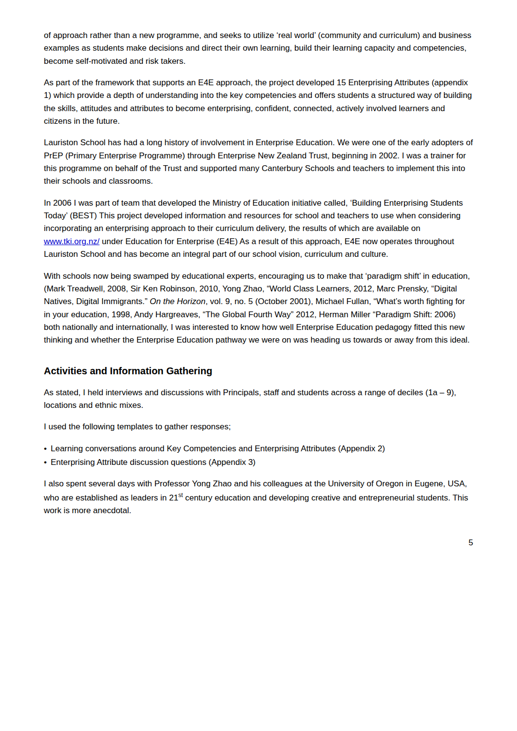of approach rather than a new programme, and seeks to utilize ‘real world’ (community and curriculum) and business examples as students make decisions and direct their own learning, build their learning capacity and competencies, become self-motivated and risk takers.
As part of the framework that supports an E4E approach, the project developed 15 Enterprising Attributes (appendix 1) which provide a depth of understanding into the key competencies and offers students a structured way of building the skills, attitudes and attributes to become enterprising, confident, connected, actively involved learners and citizens in the future.
Lauriston School has had a long history of involvement in Enterprise Education. We were one of the early adopters of PrEP (Primary Enterprise Programme) through Enterprise New Zealand Trust, beginning in 2002. I was a trainer for this programme on behalf of the Trust and supported many Canterbury Schools and teachers to implement this into their schools and classrooms.
In 2006 I was part of team that developed the Ministry of Education initiative called, ‘Building Enterprising Students Today’ (BEST) This project developed information and resources for school and teachers to use when considering incorporating an enterprising approach to their curriculum delivery, the results of which are available on www.tki.org.nz/ under Education for Enterprise (E4E) As a result of this approach, E4E now operates throughout Lauriston School and has become an integral part of our school vision, curriculum and culture.
With schools now being swamped by educational experts, encouraging us to make that ‘paradigm shift’ in education, (Mark Treadwell, 2008, Sir Ken Robinson, 2010, Yong Zhao, “World Class Learners, 2012, Marc Prensky, “Digital Natives, Digital Immigrants.” On the Horizon, vol. 9, no. 5 (October 2001), Michael Fullan, “What’s worth fighting for in your education, 1998, Andy Hargreaves, “The Global Fourth Way” 2012, Herman Miller “Paradigm Shift: 2006) both nationally and internationally, I was interested to know how well Enterprise Education pedagogy fitted this new thinking and whether the Enterprise Education pathway we were on was heading us towards or away from this ideal.
Activities and Information Gathering
As stated, I held interviews and discussions with Principals, staff and students across a range of deciles (1a – 9), locations and ethnic mixes.
I used the following templates to gather responses;
Learning conversations around Key Competencies and Enterprising Attributes (Appendix 2)
Enterprising Attribute discussion questions (Appendix 3)
I also spent several days with Professor Yong Zhao and his colleagues at the University of Oregon in Eugene, USA, who are established as leaders in 21st century education and developing creative and entrepreneurial students. This work is more anecdotal.
5